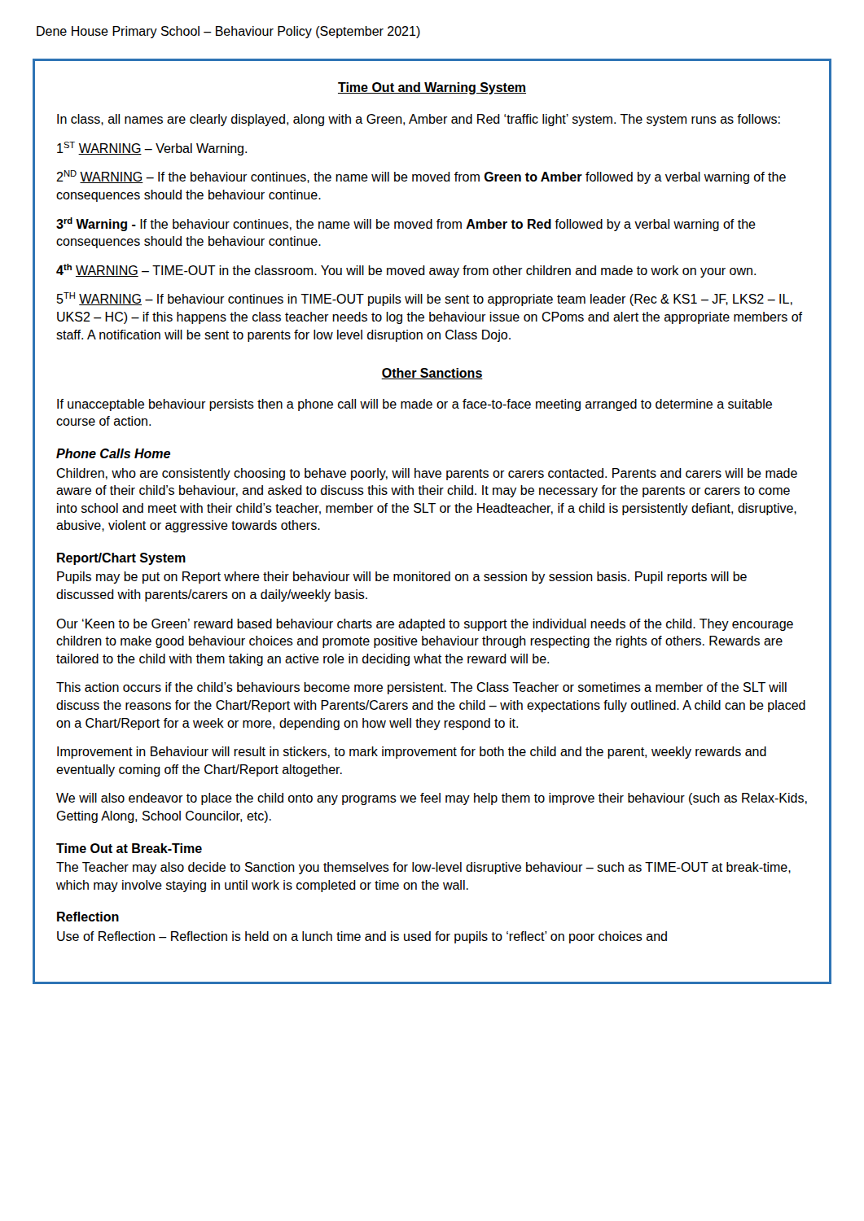Dene House Primary School – Behaviour Policy (September 2021)
Time Out and Warning System
In class, all names are clearly displayed, along with a Green, Amber and Red ‘traffic light’ system. The system runs as follows:
1ST WARNING – Verbal Warning.
2ND WARNING – If the behaviour continues, the name will be moved from Green to Amber followed by a verbal warning of the consequences should the behaviour continue.
3rd Warning - If the behaviour continues, the name will be moved from Amber to Red followed by a verbal warning of the consequences should the behaviour continue.
4th WARNING – TIME-OUT in the classroom. You will be moved away from other children and made to work on your own.
5TH WARNING – If behaviour continues in TIME-OUT pupils will be sent to appropriate team leader (Rec & KS1 – JF, LKS2 – IL, UKS2 – HC) – if this happens the class teacher needs to log the behaviour issue on CPoms and alert the appropriate members of staff. A notification will be sent to parents for low level disruption on Class Dojo.
Other Sanctions
If unacceptable behaviour persists then a phone call will be made or a face-to-face meeting arranged to determine a suitable course of action.
Phone Calls Home
Children, who are consistently choosing to behave poorly, will have parents or carers contacted. Parents and carers will be made aware of their child’s behaviour, and asked to discuss this with their child. It may be necessary for the parents or carers to come into school and meet with their child’s teacher, member of the SLT or the Headteacher, if a child is persistently defiant, disruptive, abusive, violent or aggressive towards others.
Report/Chart System
Pupils may be put on Report where their behaviour will be monitored on a session by session basis. Pupil reports will be discussed with parents/carers on a daily/weekly basis.
Our ‘Keen to be Green’ reward based behaviour charts are adapted to support the individual needs of the child. They encourage children to make good behaviour choices and promote positive behaviour through respecting the rights of others. Rewards are tailored to the child with them taking an active role in deciding what the reward will be.
This action occurs if the child’s behaviours become more persistent. The Class Teacher or sometimes a member of the SLT will discuss the reasons for the Chart/Report with Parents/Carers and the child – with expectations fully outlined. A child can be placed on a Chart/Report for a week or more, depending on how well they respond to it.
Improvement in Behaviour will result in stickers, to mark improvement for both the child and the parent, weekly rewards and eventually coming off the Chart/Report altogether.
We will also endeavor to place the child onto any programs we feel may help them to improve their behaviour (such as Relax-Kids, Getting Along, School Councilor, etc).
Time Out at Break-Time
The Teacher may also decide to Sanction you themselves for low-level disruptive behaviour – such as TIME-OUT at break-time, which may involve staying in until work is completed or time on the wall.
Reflection
Use of Reflection – Reflection is held on a lunch time and is used for pupils to ‘reflect’ on poor choices and